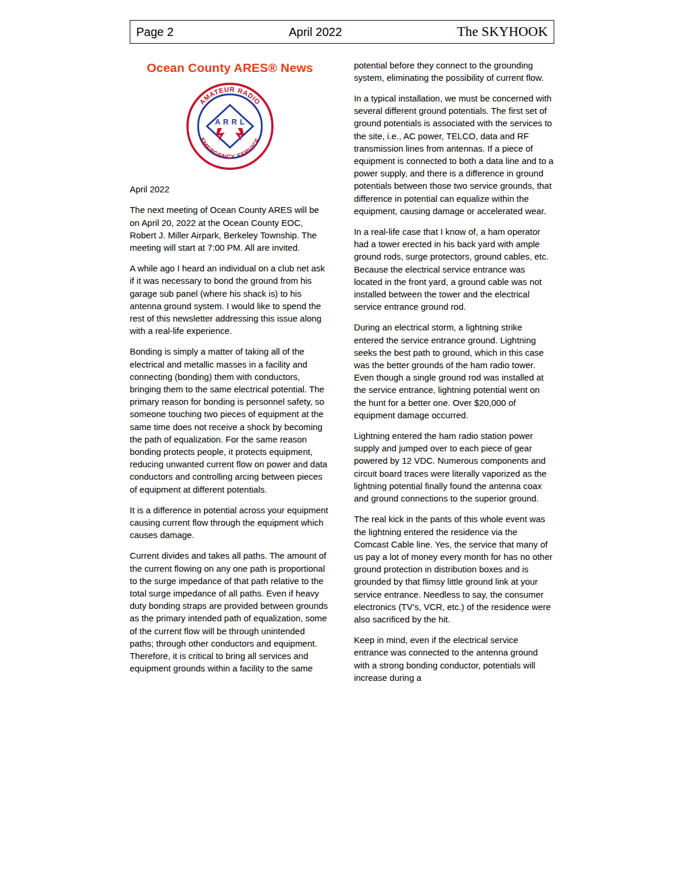Page 2
April 2022
The SKYHOOK
Ocean County ARES® News
A R R L AMATEUR RADIO EMERGENCY SERVICE
April 2022
The next meeting of Ocean County ARES will be on April 20, 2022 at the Ocean County EOC, Robert J. Miller Airpark, Berkeley Township. The meeting will start at 7:00 PM. All are invited.
A while ago I heard an individual on a club net ask if it was necessary to bond the ground from his garage sub panel (where his shack is) to his antenna ground system. I would like to spend the rest of this newsletter addressing this issue along with a real-life experience.
Bonding is simply a matter of taking all of the electrical and metallic masses in a facility and connecting (bonding) them with conductors, bringing them to the same electrical potential. The primary reason for bonding is personnel safety, so someone touching two pieces of equipment at the same time does not receive a shock by becoming the path of equalization. For the same reason bonding protects people, it protects equipment, reducing unwanted current flow on power and data conductors and controlling arcing between pieces of equipment at different potentials.
It is a difference in potential across your equipment causing current flow through the equipment which causes damage.
Current divides and takes all paths. The amount of the current flowing on any one path is proportional to the surge impedance of that path relative to the total surge impedance of all paths. Even if heavy duty bonding straps are provided between grounds as the primary intended path of equalization, some of the current flow will be through unintended paths; through other conductors and equipment. Therefore, it is critical to bring all services and equipment grounds within a facility to the same potential before they connect to the grounding system, eliminating the possibility of current flow.
In a typical installation, we must be concerned with several different ground potentials. The first set of ground potentials is associated with the services to the site, i.e., AC power, TELCO, data and RF transmission lines from antennas. If a piece of equipment is connected to both a data line and to a power supply, and there is a difference in ground potentials between those two service grounds, that difference in potential can equalize within the equipment, causing damage or accelerated wear.
In a real-life case that I know of, a ham operator had a tower erected in his back yard with ample ground rods, surge protectors, ground cables, etc. Because the electrical service entrance was located in the front yard, a ground cable was not installed between the tower and the electrical service entrance ground rod.
During an electrical storm, a lightning strike entered the service entrance ground. Lightning seeks the best path to ground, which in this case was the better grounds of the ham radio tower. Even though a single ground rod was installed at the service entrance, lightning potential went on the hunt for a better one. Over $20,000 of equipment damage occurred.
Lightning entered the ham radio station power supply and jumped over to each piece of gear powered by 12 VDC. Numerous components and circuit board traces were literally vaporized as the lightning potential finally found the antenna coax and ground connections to the superior ground.
The real kick in the pants of this whole event was the lightning entered the residence via the Comcast Cable line. Yes, the service that many of us pay a lot of money every month for has no other ground protection in distribution boxes and is grounded by that flimsy little ground link at your service entrance. Needless to say, the consumer electronics (TV’s, VCR, etc.) of the residence were also sacrificed by the hit.
Keep in mind, even if the electrical service entrance was connected to the antenna ground with a strong bonding conductor, potentials will increase during a